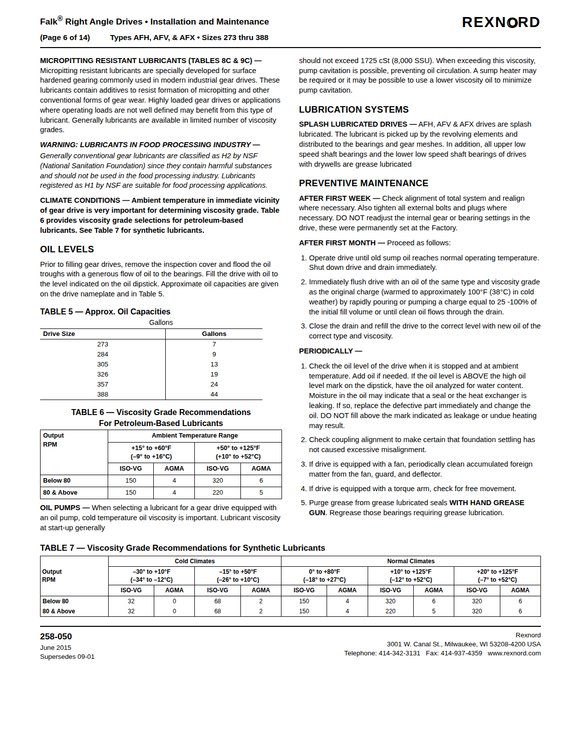Falk® Right Angle Drives • Installation and Maintenance
(Page 6 of 14) Types AFH, AFV, & AFX • Sizes 273 thru 388
REXNORD
MICROPITTING RESISTANT LUBRICANTS (TABLES 8C & 9C) — Micropitting resistant lubricants are specially developed for surface hardened gearing commonly used in modern industrial gear drives. These lubricants contain additives to resist formation of micropitting and other conventional forms of gear wear. Highly loaded gear drives or applications where operating loads are not well defined may benefit from this type of lubricant. Generally lubricants are available in limited number of viscosity grades.
WARNING: LUBRICANTS IN FOOD PROCESSING INDUSTRY —
Generally conventional gear lubricants are classified as H2 by NSF (National Sanitation Foundation) since they contain harmful substances and should not be used in the food processing industry. Lubricants registered as H1 by NSF are suitable for food processing applications.
CLIMATE CONDITIONS — Ambient temperature in immediate vicinity of gear drive is very important for determining viscosity grade. Table 6 provides viscosity grade selections for petroleum-based lubricants. See Table 7 for synthetic lubricants.
OIL LEVELS
Prior to filling gear drives, remove the inspection cover and flood the oil troughs with a generous flow of oil to the bearings. Fill the drive with oil to the level indicated on the oil dipstick. Approximate oil capacities are given on the drive nameplate and in Table 5.
TABLE 5 — Approx. Oil Capacities
Gallons
| Drive Size | Gallons |
| --- | --- |
| 273 | 7 |
| 284 | 9 |
| 305 | 13 |
| 326 | 19 |
| 357 | 24 |
| 388 | 44 |
TABLE 6 — Viscosity Grade Recommendations
For Petroleum-Based Lubricants
| Output RPM | Ambient Temperature Range |
| --- | --- |
| +15° to +60°F (–9° to +16°C) | +50° to +125°F (+10° to +52°C) |
| ISO-VG | AGMA | ISO-VG | AGMA |
| Below 80 | 150 | 4 | 320 | 6 |
| 80 & Above | 150 | 4 | 220 | 5 |
OIL PUMPS — When selecting a lubricant for a gear drive equipped with an oil pump, cold temperature oil viscosity is important. Lubricant viscosity at start-up generally
should not exceed 1725 cSt (8,000 SSU). When exceeding this viscosity, pump cavitation is possible, preventing oil circulation. A sump heater may be required or it may be possible to use a lower viscosity oil to minimize pump cavitation.
LUBRICATION SYSTEMS
SPLASH LUBRICATED DRIVES — AFH, AFV & AFX drives are splash lubricated. The lubricant is picked up by the revolving elements and distributed to the bearings and gear meshes. In addition, all upper low speed shaft bearings and the lower low speed shaft bearings of drives with drywells are grease lubricated
PREVENTIVE MAINTENANCE
AFTER FIRST WEEK — Check alignment of total system and realign where necessary. Also tighten all external bolts and plugs where necessary. DO NOT readjust the internal gear or bearing settings in the drive, these were permanently set at the Factory.
AFTER FIRST MONTH — Proceed as follows:
Operate drive until old sump oil reaches normal operating temperature. Shut down drive and drain immediately.
Immediately flush drive with an oil of the same type and viscosity grade as the original charge (warmed to approximately 100°F (38°C) in cold weather) by rapidly pouring or pumping a charge equal to 25 -100% of the initial fill volume or until clean oil flows through the drain.
Close the drain and refill the drive to the correct level with new oil of the correct type and viscosity.
PERIODICALLY —
Check the oil level of the drive when it is stopped and at ambient temperature. Add oil if needed. If the oil level is ABOVE the high oil level mark on the dipstick, have the oil analyzed for water content. Moisture in the oil may indicate that a seal or the heat exchanger is leaking. If so, replace the defective part immediately and change the oil. DO NOT fill above the mark indicated as leakage or undue heating may result.
Check coupling alignment to make certain that foundation settling has not caused excessive misalignment.
If drive is equipped with a fan, periodically clean accumulated foreign matter from the fan, guard, and deflector.
If drive is equipped with a torque arm, check for free movement.
Purge grease from grease lubricated seals WITH HAND GREASE GUN. Regrease those bearings requiring grease lubrication.
TABLE 7 — Viscosity Grade Recommendations for Synthetic Lubricants
| Output RPM | Cold Climates | Normal Climates |
| --- | --- | --- |
| –30° to +10°F (–34° to –12°C) | –15° to +50°F (–26° to +10°C) | 0° to +80°F (–18° to +27°C) | +10° to +125°F (–12° to +52°C) | +20° to +125°F (–7° to +52°C) |
| ISO-VG | AGMA | ISO-VG | AGMA | ISO-VG | AGMA | ISO-VG | AGMA | ISO-VG | AGMA |
| Below 80 | 32 | 0 | 68 | 2 | 150 | 4 | 320 | 6 | 320 | 6 |
| 80 & Above | 32 | 0 | 68 | 2 | 150 | 4 | 220 | 5 | 320 | 6 |
258-050
June 2015
Supersedes 09-01
Rexnord
3001 W. Canal St., Milwaukee, WI 53208-4200 USA
Telephone: 414-342-3131 Fax: 414-937-4359 www.rexnord.com